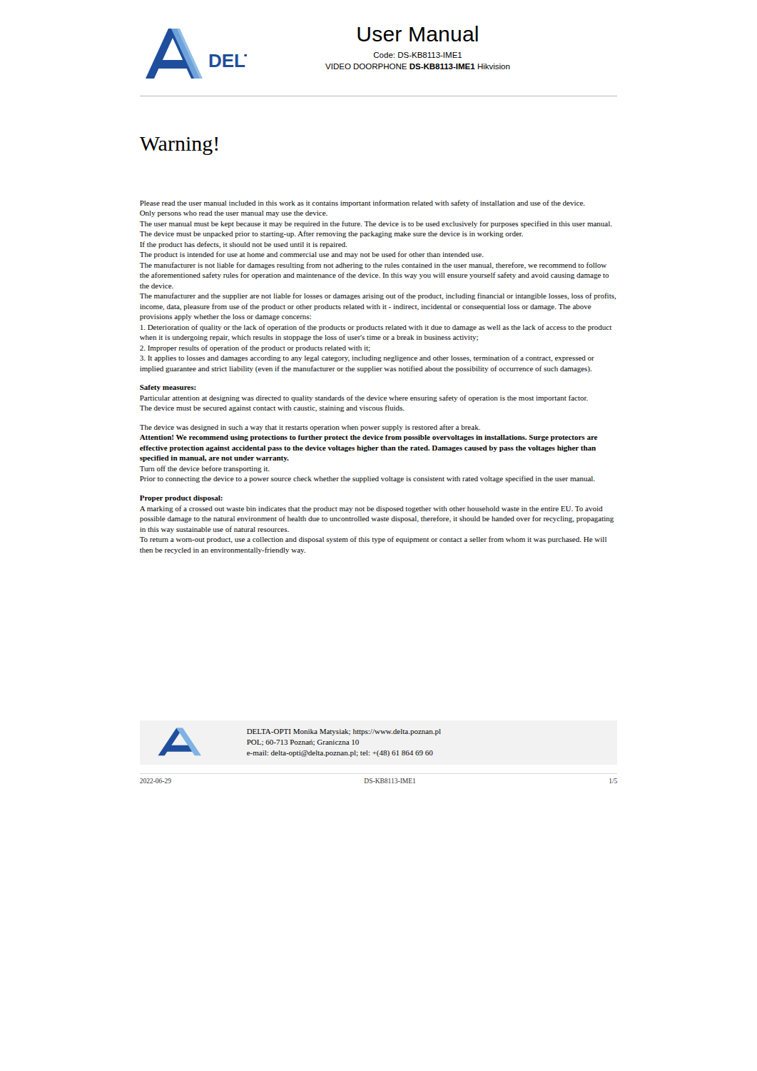DELTA
User Manual
Code: DS-KB8113-IME1
VIDEO DOORPHONE DS-KB8113-IME1 Hikvision
Warning!
Please read the user manual included in this work as it contains important information related with safety of installation and use of the device.
Only persons who read the user manual may use the device.
The user manual must be kept because it may be required in the future. The device is to be used exclusively for purposes specified in this user manual.
The device must be unpacked prior to starting-up. After removing the packaging make sure the device is in working order.
If the product has defects, it should not be used until it is repaired.
The product is intended for use at home and commercial use and may not be used for other than intended use.
The manufacturer is not liable for damages resulting from not adhering to the rules contained in the user manual, therefore, we recommend to follow the aforementioned safety rules for operation and maintenance of the device. In this way you will ensure yourself safety and avoid causing damage to the device.
The manufacturer and the supplier are not liable for losses or damages arising out of the product, including financial or intangible losses, loss of profits, income, data, pleasure from use of the product or other products related with it - indirect, incidental or consequential loss or damage. The above provisions apply whether the loss or damage concerns:
1. Deterioration of quality or the lack of operation of the products or products related with it due to damage as well as the lack of access to the product when it is undergoing repair, which results in stoppage the loss of user's time or a break in business activity;
2. Improper results of operation of the product or products related with it;
3. It applies to losses and damages according to any legal category, including negligence and other losses, termination of a contract, expressed or implied guarantee and strict liability (even if the manufacturer or the supplier was notified about the possibility of occurrence of such damages).
Safety measures:
Particular attention at designing was directed to quality standards of the device where ensuring safety of operation is the most important factor.
The device must be secured against contact with caustic, staining and viscous fluids.
The device was designed in such a way that it restarts operation when power supply is restored after a break.
Attention! We recommend using protections to further protect the device from possible overvoltages in installations. Surge protectors are effective protection against accidental pass to the device voltages higher than the rated. Damages caused by pass the voltages higher than specified in manual, are not under warranty.
Turn off the device before transporting it.
Prior to connecting the device to a power source check whether the supplied voltage is consistent with rated voltage specified in the user manual.
Proper product disposal:
A marking of a crossed out waste bin indicates that the product may not be disposed together with other household waste in the entire EU. To avoid possible damage to the natural environment of health due to uncontrolled waste disposal, therefore, it should be handed over for recycling, propagating in this way sustainable use of natural resources.
To return a worn-out product, use a collection and disposal system of this type of equipment or contact a seller from whom it was purchased. He will then be recycled in an environmentally-friendly way.
DELTA-OPTI Monika Matysiak; https://www.delta.poznan.pl
POL; 60-713 Poznań; Graniczna 10
e-mail: delta-opti@delta.poznan.pl; tel: +(48) 61 864 69 60
2022-06-29 DS-KB8113-IME1 1/5